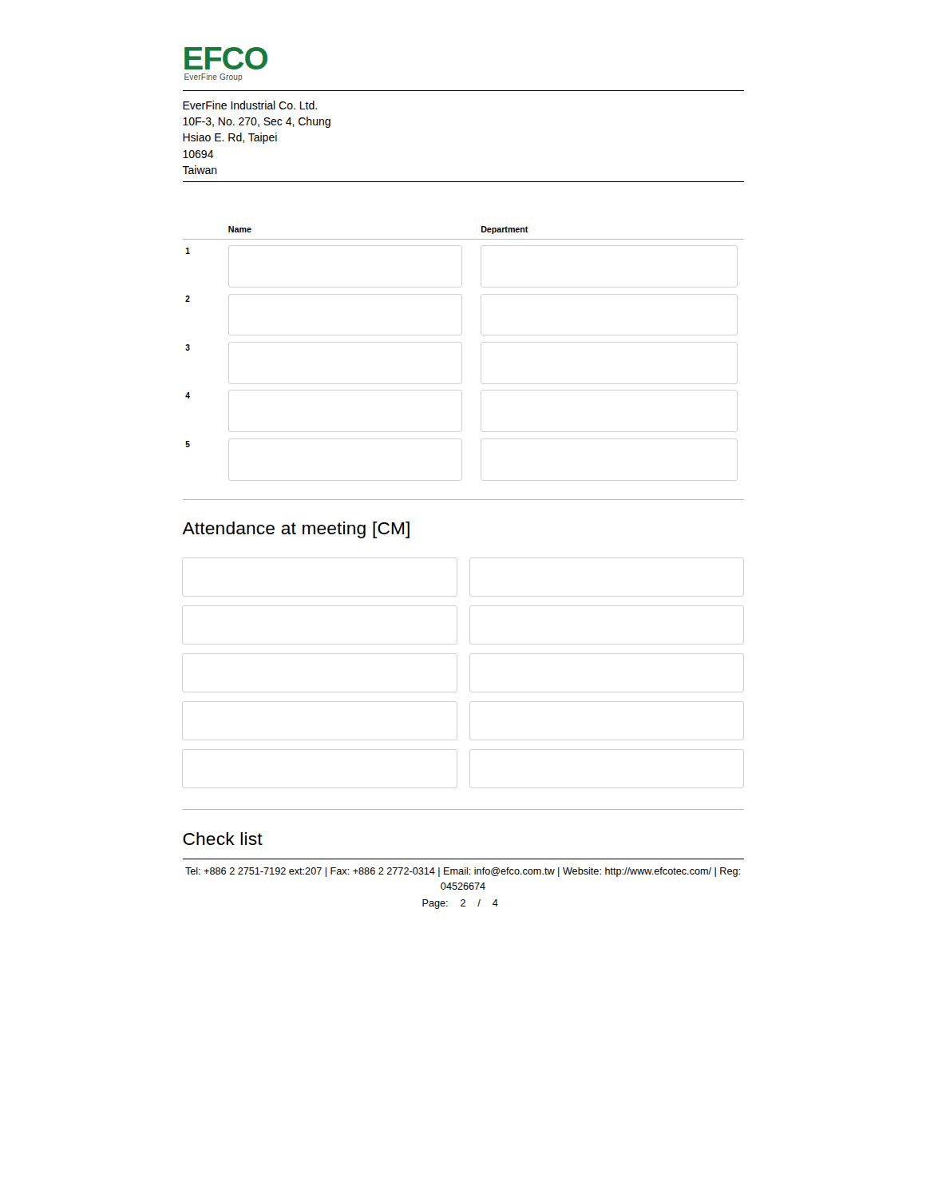EFCO
EverFine Group
EverFine Industrial Co. Ltd.
10F-3, No. 270, Sec 4, Chung
Hsiao E. Rd, Taipei
10694
Taiwan
| | Name | Department |
| --- | --- | --- |
| 1 | | |
| 2 | | |
| 3 | | |
| 4 | | |
| 5 | | |
Attendance at meeting [CM]
Check list
Tel: +886 2 2751-7192 ext:207 | Fax: +886 2 2772-0314 | Email: info@efco.com.tw | Website: http://www.efcotec.com/ | Reg: 04526674
Page: 2 / 4